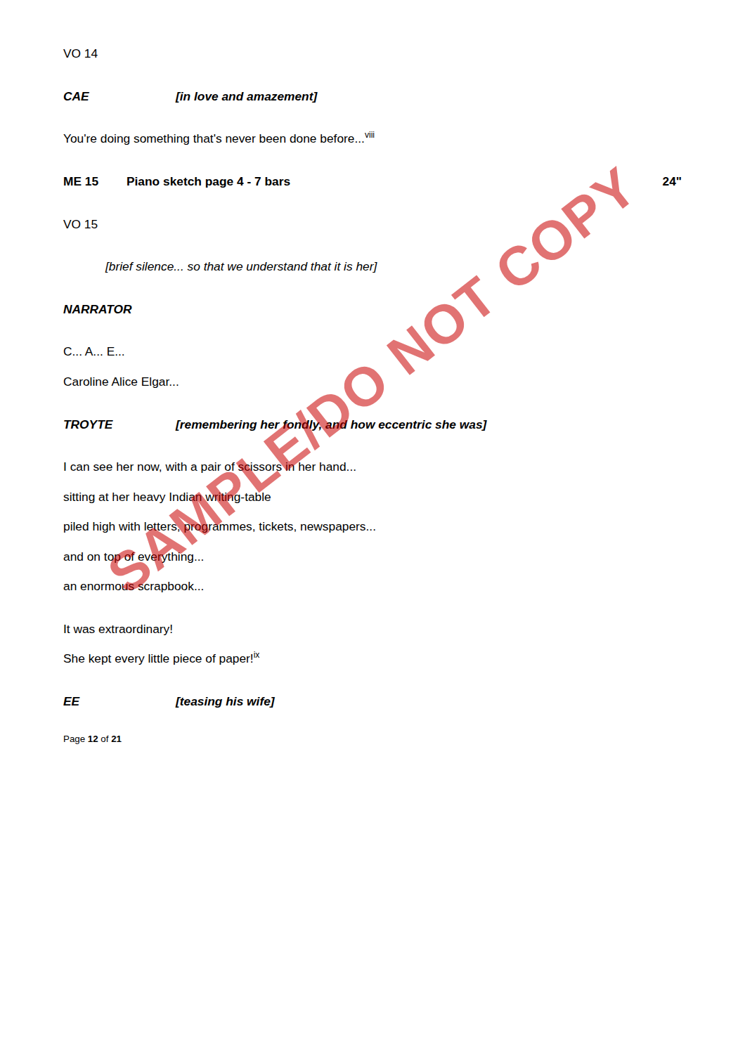SAMPLE/DO NOT COPY
VO 14
CAE [in love and amazement]
You're doing something that's never been done before...viii
ME 15 Piano sketch page 4 - 7 bars 24"
VO 15
[brief silence... so that we understand that it is her]
NARRATOR
C... A... E...
Caroline Alice Elgar...
TROYTE [remembering her fondly, and how eccentric she was]
I can see her now, with a pair of scissors in her hand...
sitting at her heavy Indian writing-table
piled high with letters, programmes, tickets, newspapers...
and on top of everything...
an enormous scrapbook...
It was extraordinary!
She kept every little piece of paper!ix
EE [teasing his wife]
Page 12 of 21